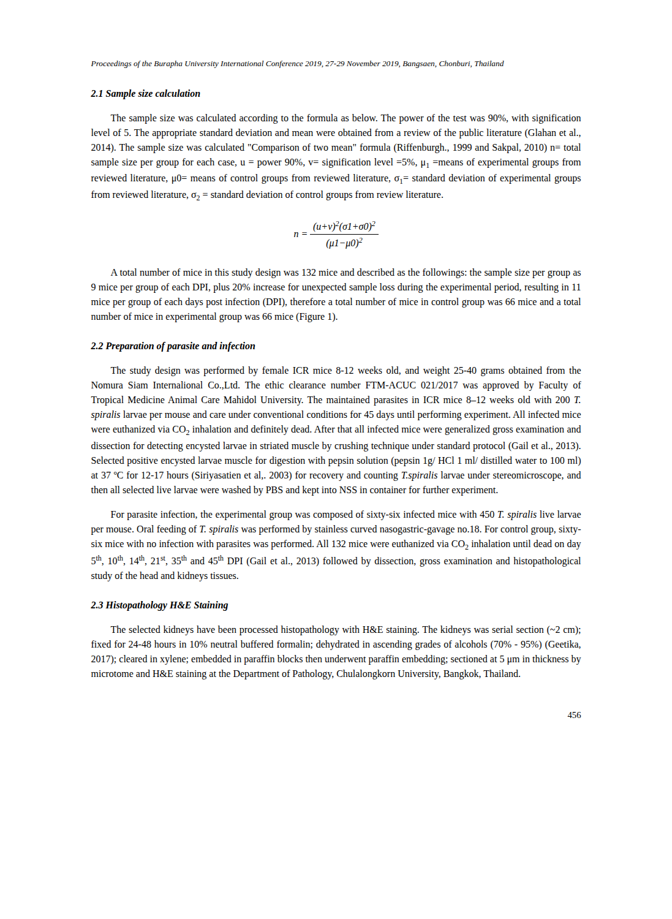Proceedings of the Burapha University International Conference 2019, 27-29 November 2019, Bangsaen, Chonburi, Thailand
2.1 Sample size calculation
The sample size was calculated according to the formula as below. The power of the test was 90%, with signification level of 5. The appropriate standard deviation and mean were obtained from a review of the public literature (Glahan et al., 2014). The sample size was calculated "Comparison of two mean" formula (Riffenburgh., 1999 and Sakpal, 2010) n= total sample size per group for each case, u = power 90%, v= signification level =5%, μ1 =means of experimental groups from reviewed literature, μ0= means of control groups from reviewed literature, σ1= standard deviation of experimental groups from reviewed literature, σ2 = standard deviation of control groups from review literature.
n = (u+v)2(σ1+σ0)2(μ1−μ0)2
A total number of mice in this study design was 132 mice and described as the followings: the sample size per group as 9 mice per group of each DPI, plus 20% increase for unexpected sample loss during the experimental period, resulting in 11 mice per group of each days post infection (DPI), therefore a total number of mice in control group was 66 mice and a total number of mice in experimental group was 66 mice (Figure 1).
2.2 Preparation of parasite and infection
The study design was performed by female ICR mice 8-12 weeks old, and weight 25-40 grams obtained from the Nomura Siam Internalional Co.,Ltd. The ethic clearance number FTM-ACUC 021/2017 was approved by Faculty of Tropical Medicine Animal Care Mahidol University. The maintained parasites in ICR mice 8–12 weeks old with 200 T. spiralis larvae per mouse and care under conventional conditions for 45 days until performing experiment. All infected mice were euthanized via CO2 inhalation and definitely dead. After that all infected mice were generalized gross examination and dissection for detecting encysted larvae in striated muscle by crushing technique under standard protocol (Gail et al., 2013). Selected positive encysted larvae muscle for digestion with pepsin solution (pepsin 1g/ HCl 1 ml/ distilled water to 100 ml) at 37 ºC for 12-17 hours (Siriyasatien et al,. 2003) for recovery and counting T.spiralis larvae under stereomicroscope, and then all selected live larvae were washed by PBS and kept into NSS in container for further experiment.
For parasite infection, the experimental group was composed of sixty-six infected mice with 450 T. spiralis live larvae per mouse. Oral feeding of T. spiralis was performed by stainless curved nasogastric-gavage no.18. For control group, sixty-six mice with no infection with parasites was performed. All 132 mice were euthanized via CO2 inhalation until dead on day 5th, 10th, 14th, 21st, 35th and 45th DPI (Gail et al., 2013) followed by dissection, gross examination and histopathological study of the head and kidneys tissues.
2.3 Histopathology H&E Staining
The selected kidneys have been processed histopathology with H&E staining. The kidneys was serial section (~2 cm); fixed for 24-48 hours in 10% neutral buffered formalin; dehydrated in ascending grades of alcohols (70% - 95%) (Geetika, 2017); cleared in xylene; embedded in paraffin blocks then underwent paraffin embedding; sectioned at 5 μm in thickness by microtome and H&E staining at the Department of Pathology, Chulalongkorn University, Bangkok, Thailand.
456